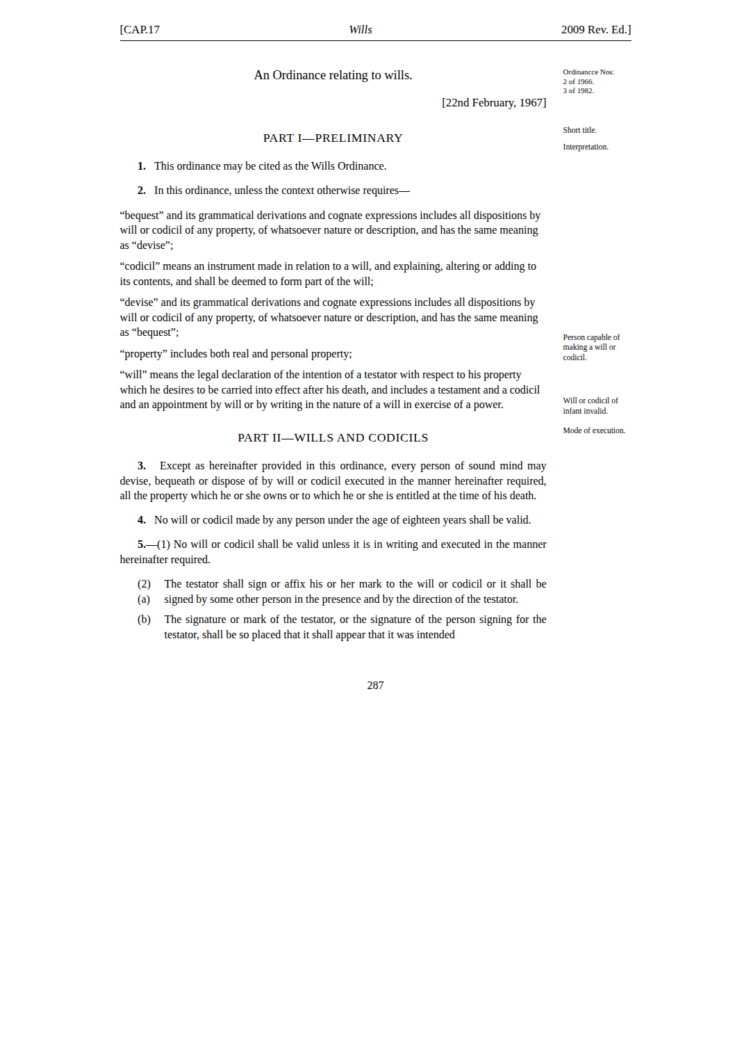[CAP.17 Wills 2009 Rev. Ed.]
An Ordinance relating to wills.
[22nd February, 1967]
PART I—PRELIMINARY
1. This ordinance may be cited as the Wills Ordinance.
2. In this ordinance, unless the context otherwise requires—
“bequest”
and its grammatical derivations and cognate expressions includes all dispositions by will or codicil of any property, of whatsoever nature or description, and has the same meaning as “devise”;
“codicil”
means an instrument made in relation to a will, and explaining, altering or adding to its contents, and shall be deemed to form part of the will;
“devise”
and its grammatical derivations and cognate expressions includes all dispositions by will or codicil of any property, of whatsoever nature or description, and has the same meaning as “bequest”;
“property”
includes both real and personal property;
“will”
means the legal declaration of the intention of a testator with respect to his property which he desires to be carried into effect after his death, and includes a testament and a codicil and an appointment by will or by writing in the nature of a will in exercise of a power.
PART II—WILLS AND CODICILS
3. Except as hereinafter provided in this ordinance, every person of sound mind may devise, bequeath or dispose of by will or codicil executed in the manner hereinafter required, all the property which he or she owns or to which he or she is entitled at the time of his death.
4. No will or codicil made by any person under the age of eighteen years shall be valid.
5.—(1) No will or codicil shall be valid unless it is in writing and executed in the manner hereinafter required.
(2) (a) The testator shall sign or affix his or her mark to the will or codicil or it shall be signed by some other person in the presence and by the direction of the testator.
(b) The signature or mark of the testator, or the signature of the person signing for the testator, shall be so placed that it shall appear that it was intended
Ordinancce Nos:
2 of 1966.
3 of 1982.
Short title.
Interpretation.
Person capable of making a will or codicil.
Will or codicil of infant invalid.
Mode of execution.
287